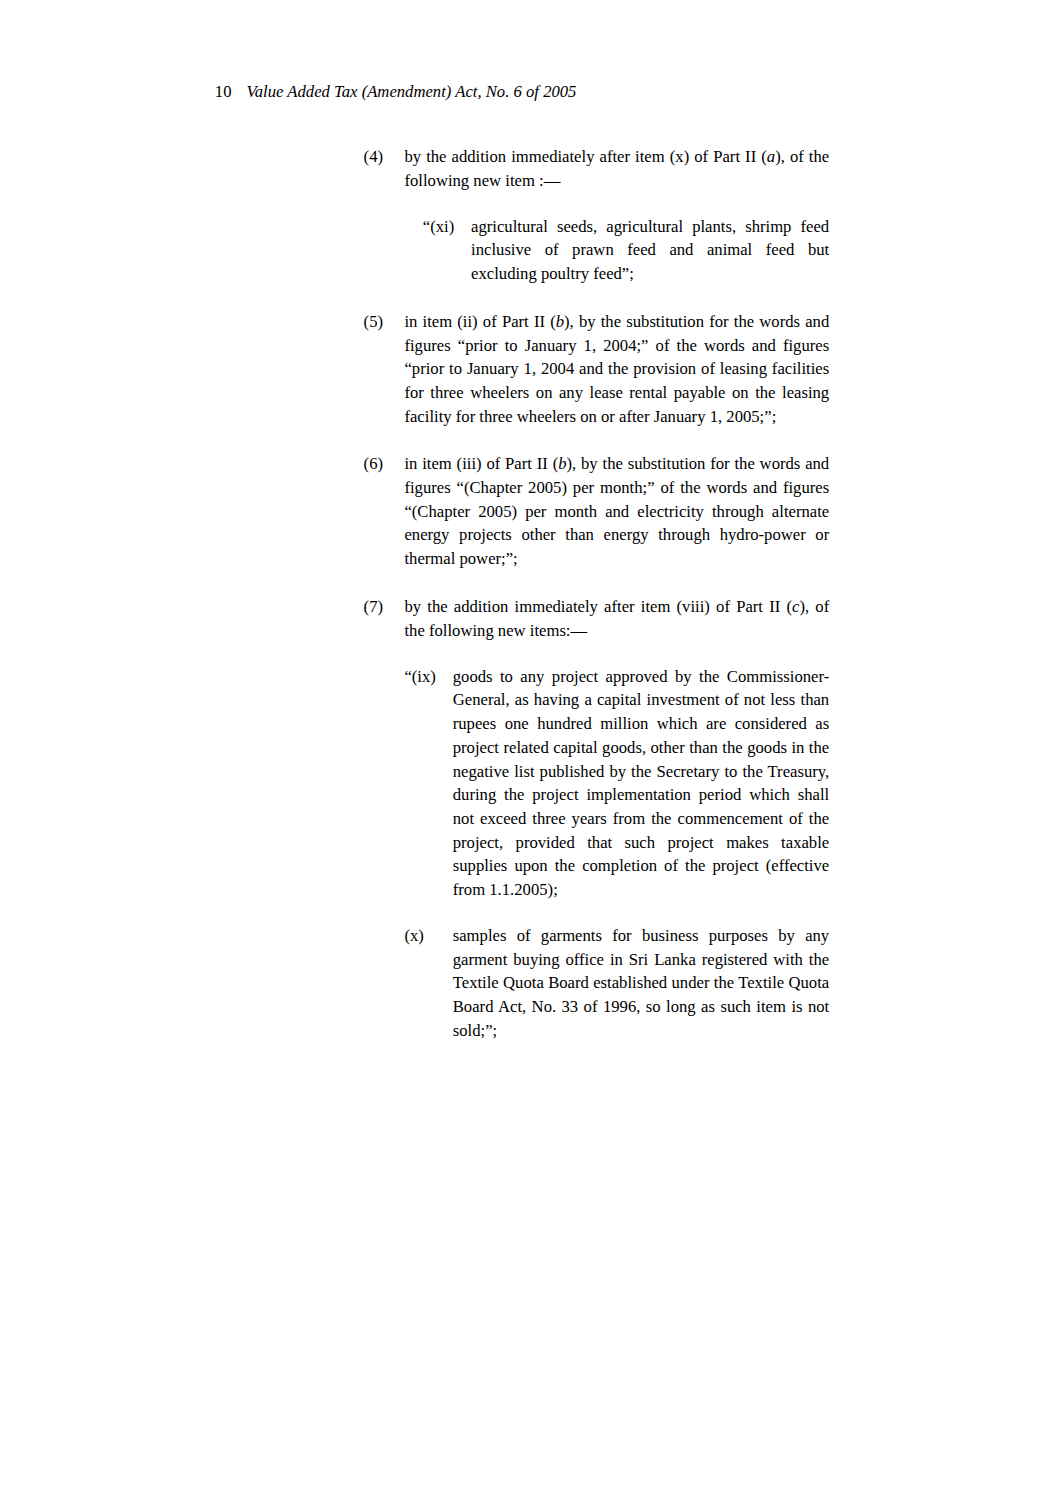10 Value Added Tax (Amendment) Act, No. 6 of 2005
(4) by the addition immediately after item (x) of Part II (a), of the following new item :—
“(xi) agricultural seeds, agricultural plants, shrimp feed inclusive of prawn feed and animal feed but excluding poultry feed”;
(5) in item (ii) of Part II (b), by the substitution for the words and figures “prior to January 1, 2004;” of the words and figures “prior to January 1, 2004 and the provision of leasing facilities for three wheelers on any lease rental payable on the leasing facility for three wheelers on or after January 1, 2005;”;
(6) in item (iii) of Part II (b), by the substitution for the words and figures “(Chapter 2005) per month;” of the words and figures “(Chapter 2005) per month and electricity through alternate energy projects other than energy through hydro-power or thermal power;”;
(7) by the addition immediately after item (viii) of Part II (c), of the following new items:—
“(ix) goods to any project approved by the Commissioner-General, as having a capital investment of not less than rupees one hundred million which are considered as project related capital goods, other than the goods in the negative list published by the Secretary to the Treasury, during the project implementation period which shall not exceed three years from the commencement of the project, provided that such project makes taxable supplies upon the completion of the project (effective from 1.1.2005);
(x) samples of garments for business purposes by any garment buying office in Sri Lanka registered with the Textile Quota Board established under the Textile Quota Board Act, No. 33 of 1996, so long as such item is not sold;”;